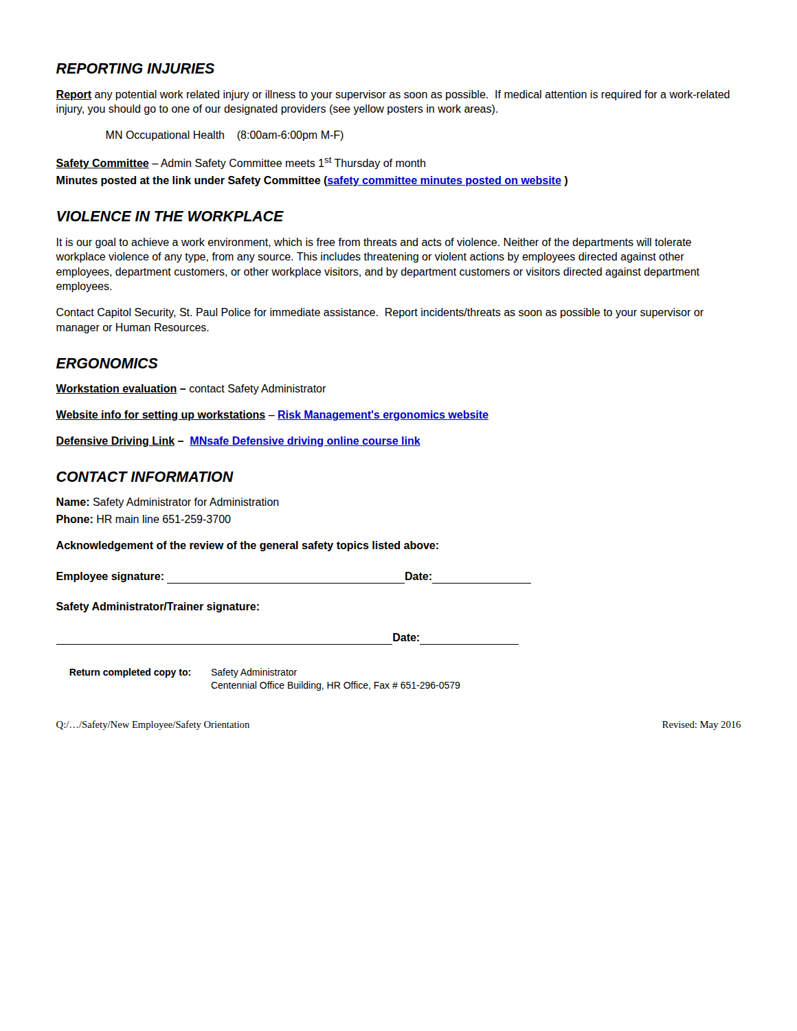REPORTING INJURIES
Report any potential work related injury or illness to your supervisor as soon as possible. If medical attention is required for a work-related injury, you should go to one of our designated providers (see yellow posters in work areas).
MN Occupational Health (8:00am-6:00pm M-F)
Safety Committee – Admin Safety Committee meets 1st Thursday of month
Minutes posted at the link under Safety Committee (safety committee minutes posted on website )
VIOLENCE IN THE WORKPLACE
It is our goal to achieve a work environment, which is free from threats and acts of violence. Neither of the departments will tolerate workplace violence of any type, from any source. This includes threatening or violent actions by employees directed against other employees, department customers, or other workplace visitors, and by department customers or visitors directed against department employees.
Contact Capitol Security, St. Paul Police for immediate assistance. Report incidents/threats as soon as possible to your supervisor or manager or Human Resources.
ERGONOMICS
Workstation evaluation – contact Safety Administrator
Website info for setting up workstations – Risk Management's ergonomics website
Defensive Driving Link – MNsafe Defensive driving online course link
CONTACT INFORMATION
Name: Safety Administrator for Administration
Phone: HR main line 651-259-3700
Acknowledgement of the review of the general safety topics listed above:
Employee signature: Date:
Safety Administrator/Trainer signature:
Date:
| Return completed copy to: | Safety Administrator Centennial Office Building, HR Office, Fax # 651-296-0579 |
Q:/…/Safety/New Employee/Safety Orientation Revised: May 2016